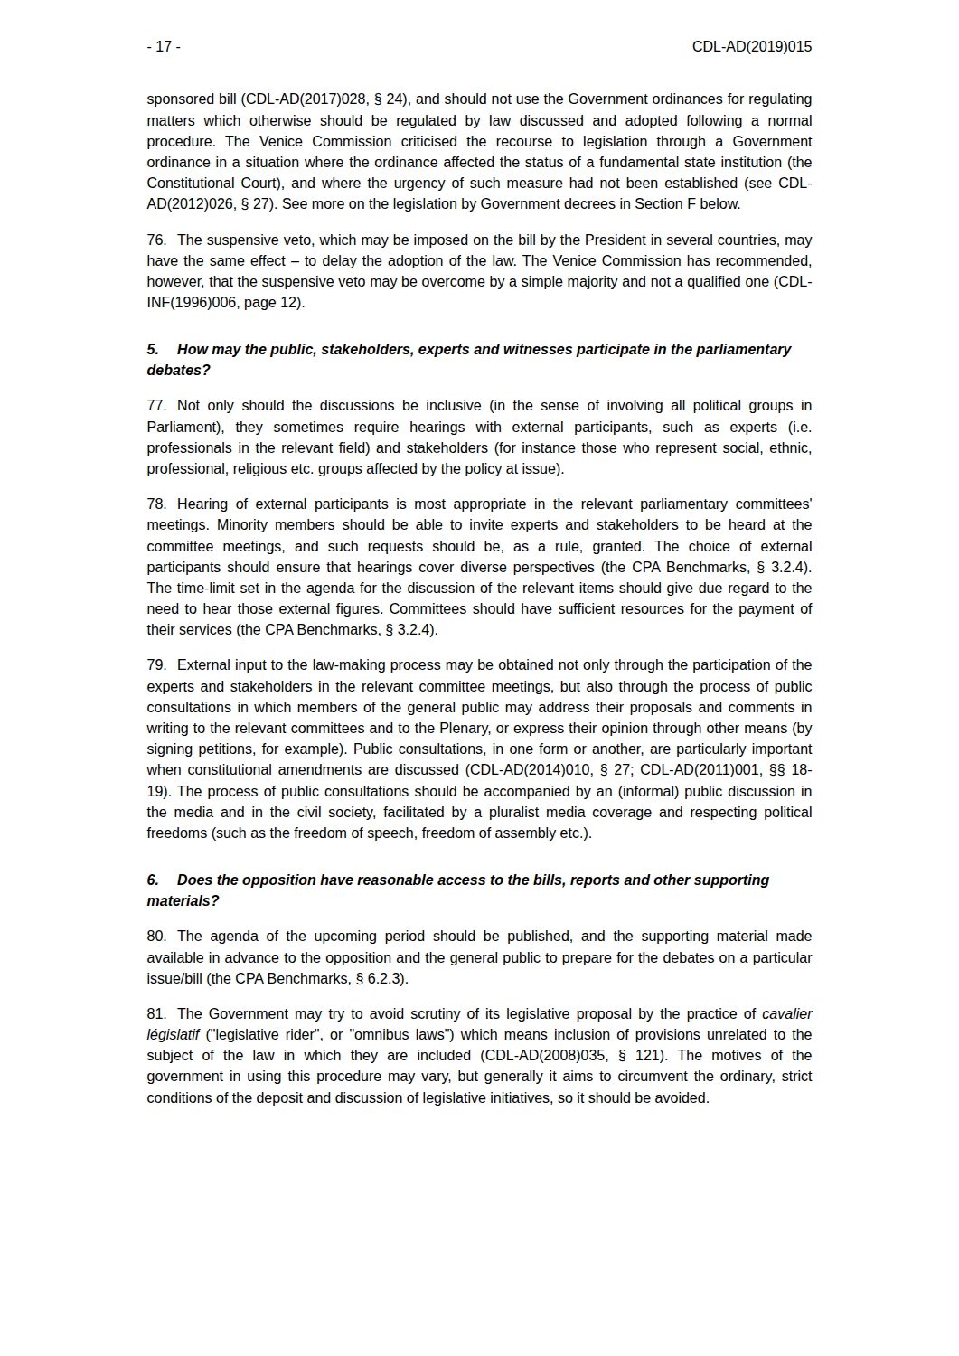- 17 - CDL-AD(2019)015
sponsored bill (CDL-AD(2017)028, § 24), and should not use the Government ordinances for regulating matters which otherwise should be regulated by law discussed and adopted following a normal procedure. The Venice Commission criticised the recourse to legislation through a Government ordinance in a situation where the ordinance affected the status of a fundamental state institution (the Constitutional Court), and where the urgency of such measure had not been established (see CDL-AD(2012)026, § 27). See more on the legislation by Government decrees in Section F below.
76. The suspensive veto, which may be imposed on the bill by the President in several countries, may have the same effect – to delay the adoption of the law. The Venice Commission has recommended, however, that the suspensive veto may be overcome by a simple majority and not a qualified one (CDL-INF(1996)006, page 12).
5. How may the public, stakeholders, experts and witnesses participate in the parliamentary debates?
77. Not only should the discussions be inclusive (in the sense of involving all political groups in Parliament), they sometimes require hearings with external participants, such as experts (i.e. professionals in the relevant field) and stakeholders (for instance those who represent social, ethnic, professional, religious etc. groups affected by the policy at issue).
78. Hearing of external participants is most appropriate in the relevant parliamentary committees' meetings. Minority members should be able to invite experts and stakeholders to be heard at the committee meetings, and such requests should be, as a rule, granted. The choice of external participants should ensure that hearings cover diverse perspectives (the CPA Benchmarks, § 3.2.4). The time-limit set in the agenda for the discussion of the relevant items should give due regard to the need to hear those external figures. Committees should have sufficient resources for the payment of their services (the CPA Benchmarks, § 3.2.4).
79. External input to the law-making process may be obtained not only through the participation of the experts and stakeholders in the relevant committee meetings, but also through the process of public consultations in which members of the general public may address their proposals and comments in writing to the relevant committees and to the Plenary, or express their opinion through other means (by signing petitions, for example). Public consultations, in one form or another, are particularly important when constitutional amendments are discussed (CDL-AD(2014)010, § 27; CDL-AD(2011)001, §§ 18-19). The process of public consultations should be accompanied by an (informal) public discussion in the media and in the civil society, facilitated by a pluralist media coverage and respecting political freedoms (such as the freedom of speech, freedom of assembly etc.).
6. Does the opposition have reasonable access to the bills, reports and other supporting materials?
80. The agenda of the upcoming period should be published, and the supporting material made available in advance to the opposition and the general public to prepare for the debates on a particular issue/bill (the CPA Benchmarks, § 6.2.3).
81. The Government may try to avoid scrutiny of its legislative proposal by the practice of cavalier législatif ("legislative rider", or "omnibus laws") which means inclusion of provisions unrelated to the subject of the law in which they are included (CDL-AD(2008)035, § 121). The motives of the government in using this procedure may vary, but generally it aims to circumvent the ordinary, strict conditions of the deposit and discussion of legislative initiatives, so it should be avoided.